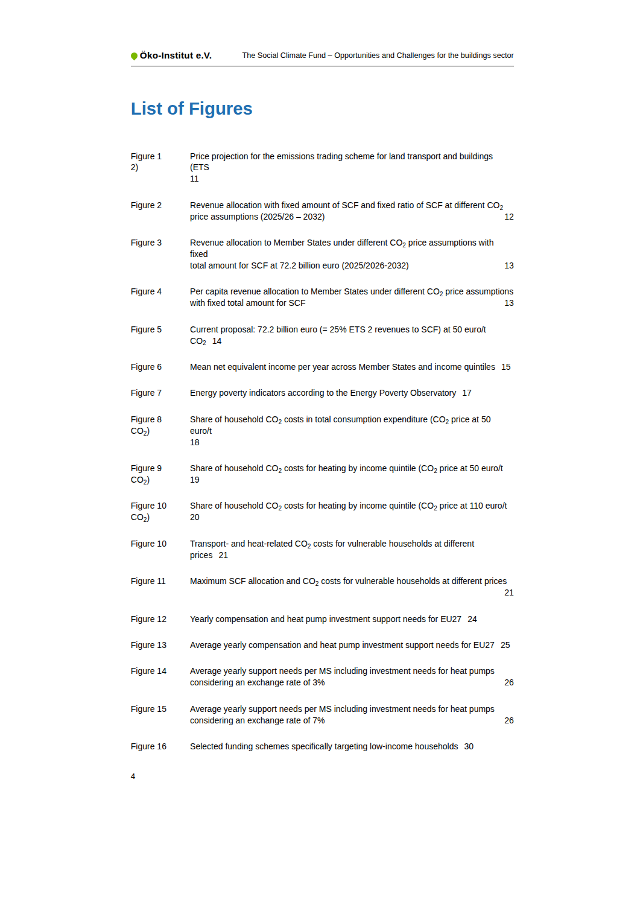Öko-Institut e.V.
The Social Climate Fund – Opportunities and Challenges for the buildings sector
List of Figures
Figure 1
2)
Price projection for the emissions trading scheme for land transport and buildings (ETS
11
Figure 2
Revenue allocation with fixed amount of SCF and fixed ratio of SCF at different CO2
price assumptions (2025/26 – 2032)12
Figure 3
Revenue allocation to Member States under different CO2 price assumptions with fixed
total amount for SCF at 72.2 billion euro (2025/2026-2032)13
Figure 4
Per capita revenue allocation to Member States under different CO2 price assumptions
with fixed total amount for SCF13
Figure 5
Current proposal: 72.2 billion euro (= 25% ETS 2 revenues to SCF) at 50 euro/t CO214
Figure 6
Mean net equivalent income per year across Member States and income quintiles15
Figure 7
Energy poverty indicators according to the Energy Poverty Observatory17
Figure 8
CO2)
Share of household CO2 costs in total consumption expenditure (CO2 price at 50 euro/t
18
Figure 9
CO2)
Share of household CO2 costs for heating by income quintile (CO2 price at 50 euro/t
19
Figure 10
CO2)
Share of household CO2 costs for heating by income quintile (CO2 price at 110 euro/t
20
Figure 10
Transport- and heat-related CO2 costs for vulnerable households at different prices21
Figure 11
Maximum SCF allocation and CO2 costs for vulnerable households at different prices21
Figure 12
Yearly compensation and heat pump investment support needs for EU2724
Figure 13
Average yearly compensation and heat pump investment support needs for EU2725
Figure 14
Average yearly support needs per MS including investment needs for heat pumps
considering an exchange rate of 3%26
Figure 15
Average yearly support needs per MS including investment needs for heat pumps
considering an exchange rate of 7%26
Figure 16
Selected funding schemes specifically targeting low-income households30
4